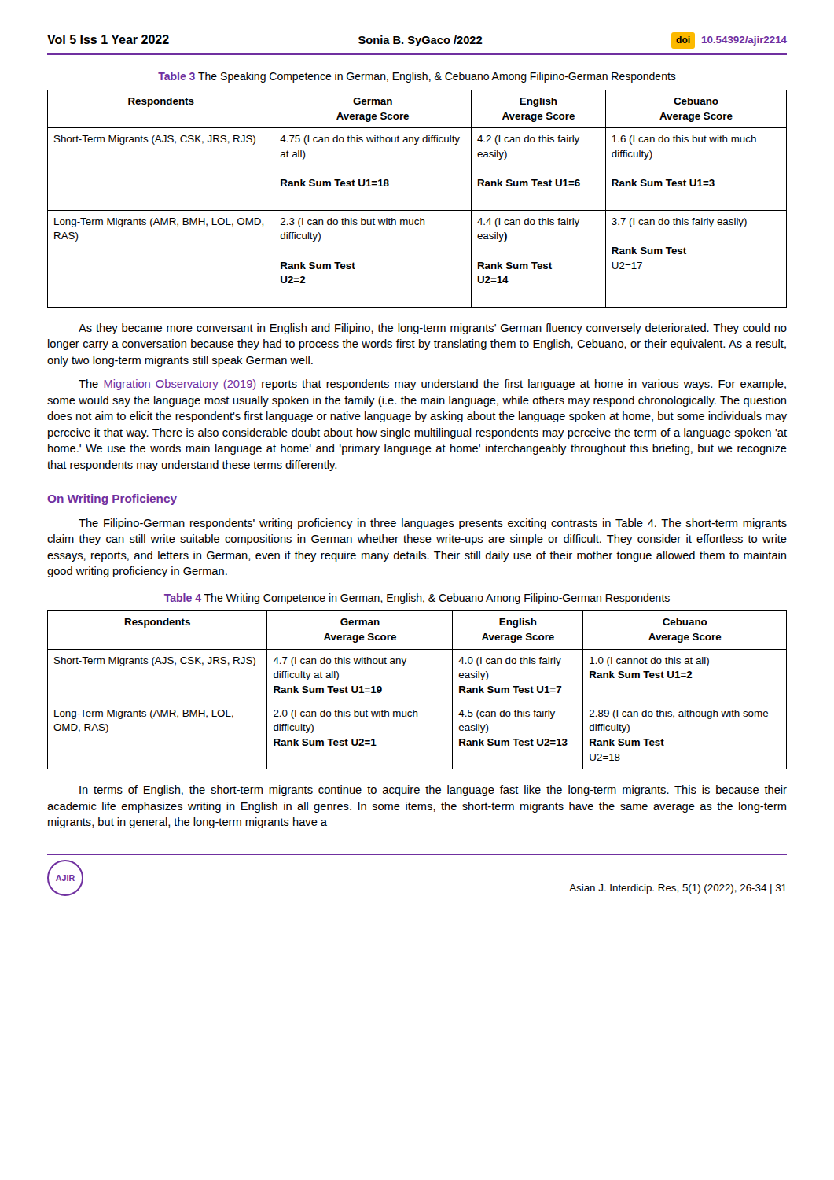Vol 5 Iss 1 Year 2022
Sonia B. SyGaco /2022
doi 10.54392/ajir2214
Table 3 The Speaking Competence in German, English, & Cebuano Among Filipino-German Respondents
| Respondents | German Average Score | English Average Score | Cebuano Average Score |
| --- | --- | --- | --- |
| Short-Term Migrants (AJS, CSK, JRS, RJS) | 4.75 (I can do this without any difficulty at all) Rank Sum Test U1=18 | 4.2 (I can do this fairly easily) Rank Sum Test U1=6 | 1.6 (I can do this but with much difficulty) Rank Sum Test U1=3 |
| Long-Term Migrants (AMR, BMH, LOL, OMD, RAS) | 2.3 (I can do this but with much difficulty) Rank Sum Test U2=2 | 4.4 (I can do this fairly easily ) Rank Sum Test U2=14 | 3.7 (I can do this fairly easily) Rank Sum Test U2=17 |
As they became more conversant in English and Filipino, the long-term migrants' German fluency conversely deteriorated. They could no longer carry a conversation because they had to process the words first by translating them to English, Cebuano, or their equivalent. As a result, only two long-term migrants still speak German well.
The Migration Observatory (2019) reports that respondents may understand the first language at home in various ways. For example, some would say the language most usually spoken in the family (i.e. the main language, while others may respond chronologically. The question does not aim to elicit the respondent's first language or native language by asking about the language spoken at home, but some individuals may perceive it that way. There is also considerable doubt about how single multilingual respondents may perceive the term of a language spoken 'at home.' We use the words main language at home' and 'primary language at home' interchangeably throughout this briefing, but we recognize that respondents may understand these terms differently.
On Writing Proficiency
The Filipino-German respondents' writing proficiency in three languages presents exciting contrasts in Table 4. The short-term migrants claim they can still write suitable compositions in German whether these write-ups are simple or difficult. They consider it effortless to write essays, reports, and letters in German, even if they require many details. Their still daily use of their mother tongue allowed them to maintain good writing proficiency in German.
Table 4 The Writing Competence in German, English, & Cebuano Among Filipino-German Respondents
| Respondents | German Average Score | English Average Score | Cebuano Average Score |
| --- | --- | --- | --- |
| Short-Term Migrants (AJS, CSK, JRS, RJS) | 4.7 (I can do this without any difficulty at all) Rank Sum Test U1=19 | 4.0 (I can do this fairly easily) Rank Sum Test U1=7 | 1.0 (I cannot do this at all) Rank Sum Test U1=2 |
| Long-Term Migrants (AMR, BMH, LOL, OMD, RAS) | 2.0 (I can do this but with much difficulty) Rank Sum Test U2=1 | 4.5 (can do this fairly easily) Rank Sum Test U2=13 | 2.89 (I can do this, although with some difficulty) Rank Sum Test U2=18 |
In terms of English, the short-term migrants continue to acquire the language fast like the long-term migrants. This is because their academic life emphasizes writing in English in all genres. In some items, the short-term migrants have the same average as the long-term migrants, but in general, the long-term migrants have a
AJIR
Asian J. Interdicip. Res, 5(1) (2022), 26-34 | 31